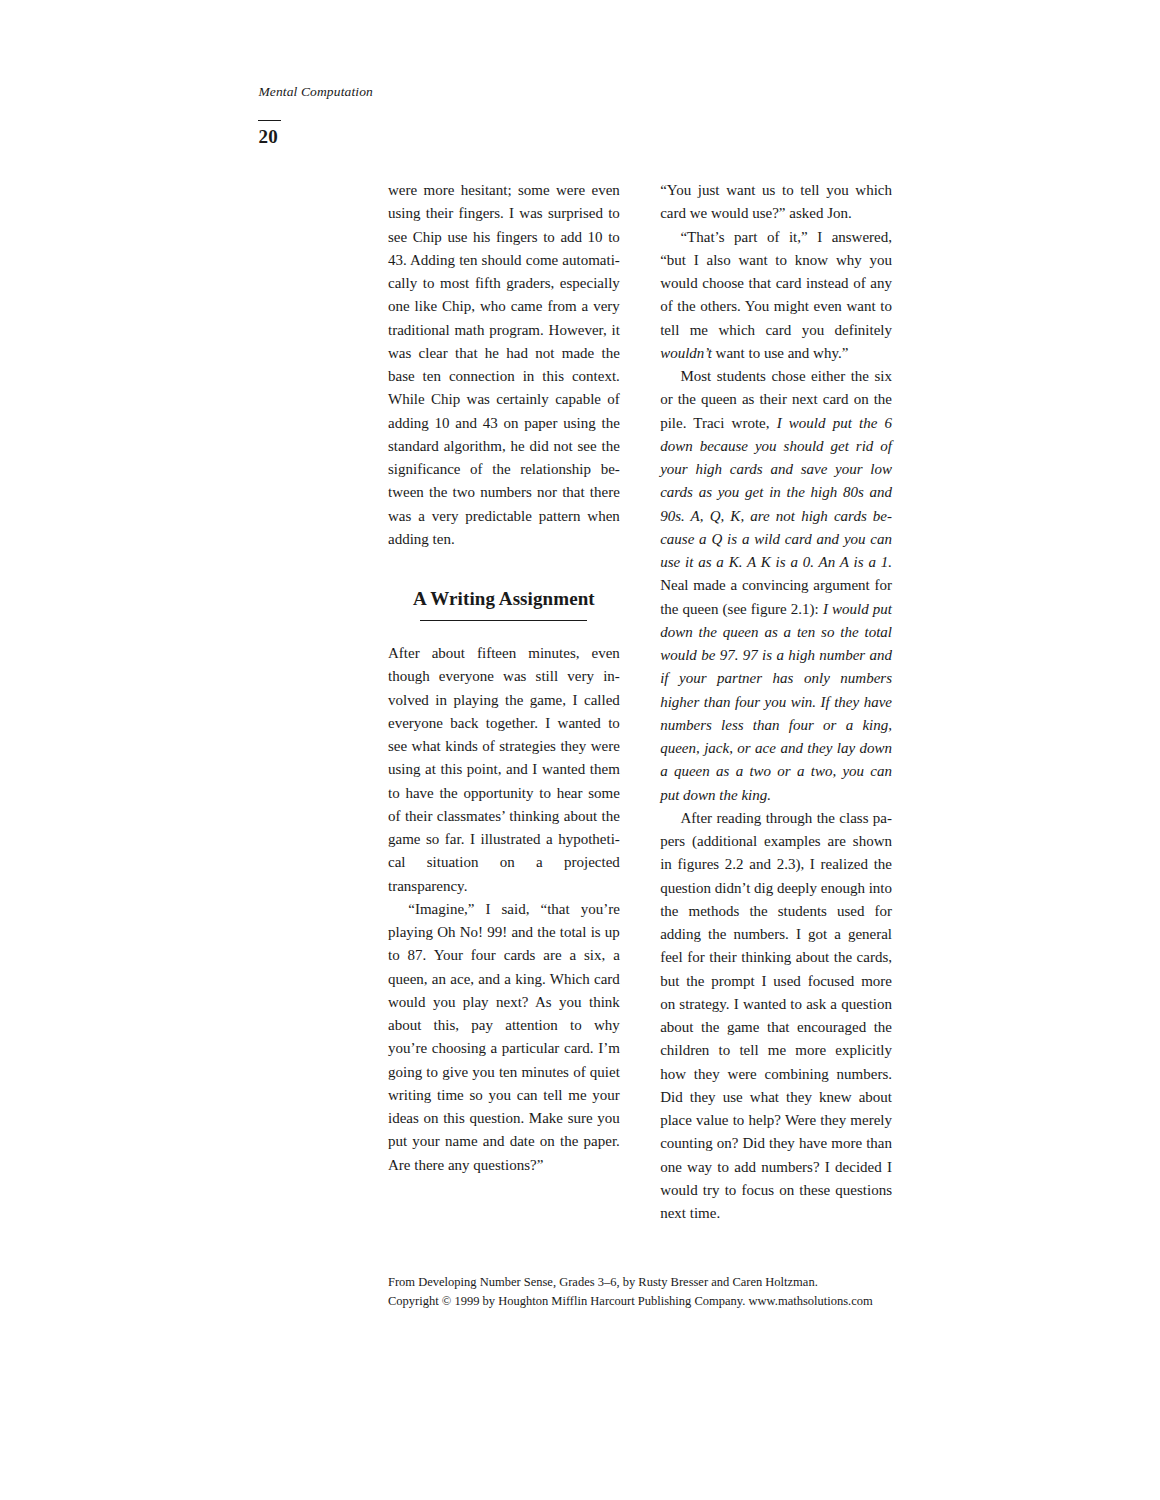Mental Computation
20
were more hesitant; some were even using their fingers. I was surprised to see Chip use his fingers to add 10 to 43. Adding ten should come automatically to most fifth graders, especially one like Chip, who came from a very traditional math program. However, it was clear that he had not made the base ten connection in this context. While Chip was certainly capable of adding 10 and 43 on paper using the standard algorithm, he did not see the significance of the relationship between the two numbers nor that there was a very predictable pattern when adding ten.
A Writing Assignment
After about fifteen minutes, even though everyone was still very involved in playing the game, I called everyone back together. I wanted to see what kinds of strategies they were using at this point, and I wanted them to have the opportunity to hear some of their classmates’ thinking about the game so far. I illustrated a hypothetical situation on a projected transparency.
“Imagine,” I said, “that you’re playing Oh No! 99! and the total is up to 87. Your four cards are a six, a queen, an ace, and a king. Which card would you play next? As you think about this, pay attention to why you’re choosing a particular card. I’m going to give you ten minutes of quiet writing time so you can tell me your ideas on this question. Make sure you put your name and date on the paper. Are there any questions?”
“You just want us to tell you which card we would use?” asked Jon.
“That’s part of it,” I answered, “but I also want to know why you would choose that card instead of any of the others. You might even want to tell me which card you definitely wouldn’t want to use and why.”
Most students chose either the six or the queen as their next card on the pile. Traci wrote, I would put the 6 down because you should get rid of your high cards and save your low cards as you get in the high 80s and 90s. A, Q, K, are not high cards because a Q is a wild card and you can use it as a K. A K is a 0. An A is a 1. Neal made a convincing argument for the queen (see figure 2.1): I would put down the queen as a ten so the total would be 97. 97 is a high number and if your partner has only numbers higher than four you win. If they have numbers less than four or a king, queen, jack, or ace and they lay down a queen as a two or a two, you can put down the king.
After reading through the class papers (additional examples are shown in figures 2.2 and 2.3), I realized the question didn’t dig deeply enough into the methods the students used for adding the numbers. I got a general feel for their thinking about the cards, but the prompt I used focused more on strategy. I wanted to ask a question about the game that encouraged the children to tell me more explicitly how they were combining numbers. Did they use what they knew about place value to help? Were they merely counting on? Did they have more than one way to add numbers? I decided I would try to focus on these questions next time.
From Developing Number Sense, Grades 3–6, by Rusty Bresser and Caren Holtzman.
Copyright © 1999 by Houghton Mifflin Harcourt Publishing Company. www.mathsolutions.com